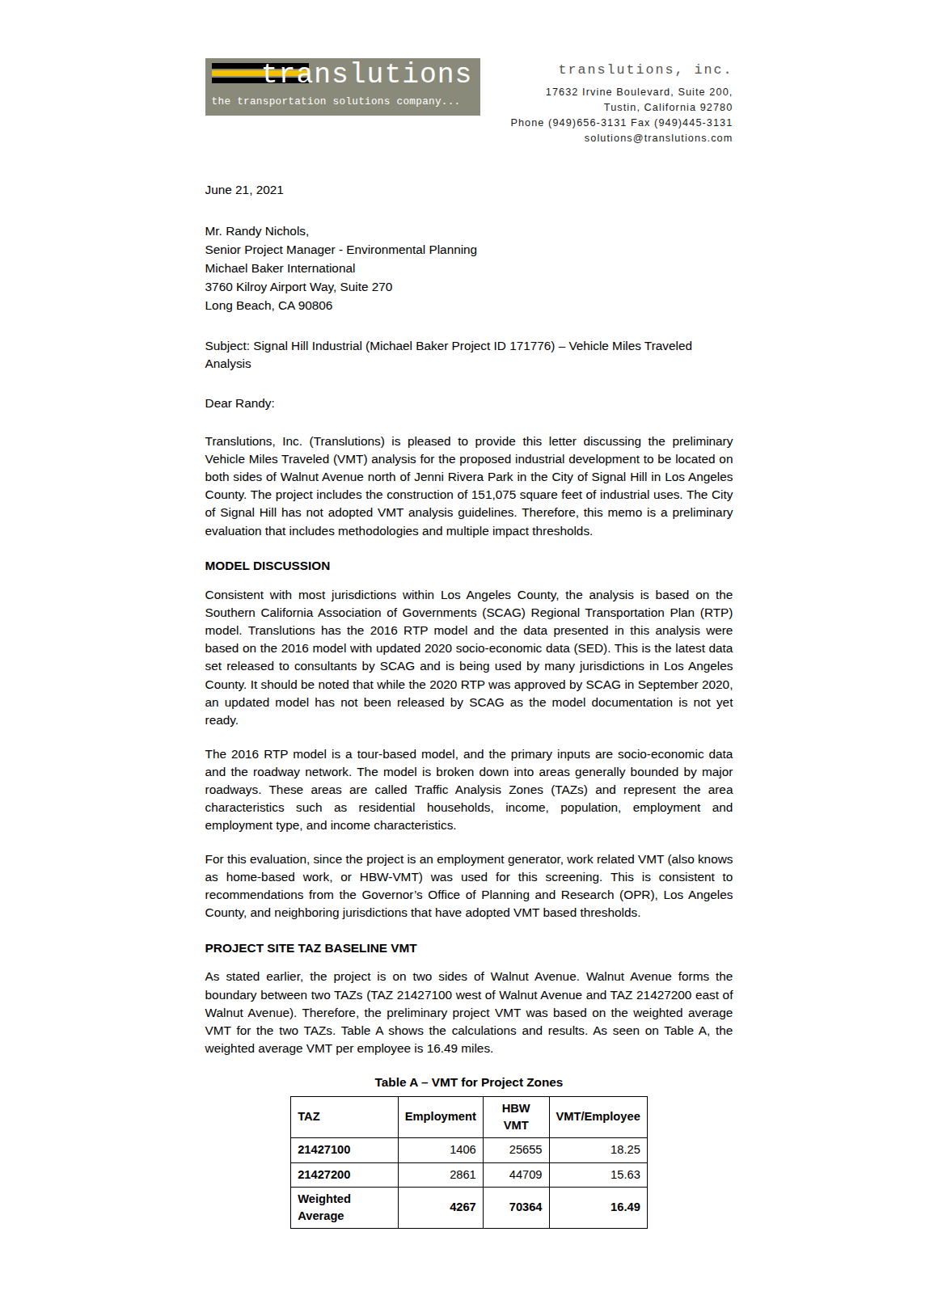translutions
the transportation solutions company...
translutions, inc.
17632 Irvine Boulevard, Suite 200,
Tustin, California 92780
Phone (949)656-3131 Fax (949)445-3131
solutions@translutions.com
June 21, 2021
Mr. Randy Nichols,
Senior Project Manager - Environmental Planning
Michael Baker International
3760 Kilroy Airport Way, Suite 270
Long Beach, CA 90806
Subject: Signal Hill Industrial (Michael Baker Project ID 171776) – Vehicle Miles Traveled Analysis
Dear Randy:
Translutions, Inc. (Translutions) is pleased to provide this letter discussing the preliminary Vehicle Miles Traveled (VMT) analysis for the proposed industrial development to be located on both sides of Walnut Avenue north of Jenni Rivera Park in the City of Signal Hill in Los Angeles County. The project includes the construction of 151,075 square feet of industrial uses. The City of Signal Hill has not adopted VMT analysis guidelines. Therefore, this memo is a preliminary evaluation that includes methodologies and multiple impact thresholds.
MODEL DISCUSSION
Consistent with most jurisdictions within Los Angeles County, the analysis is based on the Southern California Association of Governments (SCAG) Regional Transportation Plan (RTP) model. Translutions has the 2016 RTP model and the data presented in this analysis were based on the 2016 model with updated 2020 socio-economic data (SED). This is the latest data set released to consultants by SCAG and is being used by many jurisdictions in Los Angeles County. It should be noted that while the 2020 RTP was approved by SCAG in September 2020, an updated model has not been released by SCAG as the model documentation is not yet ready.
The 2016 RTP model is a tour-based model, and the primary inputs are socio-economic data and the roadway network. The model is broken down into areas generally bounded by major roadways. These areas are called Traffic Analysis Zones (TAZs) and represent the area characteristics such as residential households, income, population, employment and employment type, and income characteristics.
For this evaluation, since the project is an employment generator, work related VMT (also knows as home-based work, or HBW-VMT) was used for this screening. This is consistent to recommendations from the Governor’s Office of Planning and Research (OPR), Los Angeles County, and neighboring jurisdictions that have adopted VMT based thresholds.
PROJECT SITE TAZ BASELINE VMT
As stated earlier, the project is on two sides of Walnut Avenue. Walnut Avenue forms the boundary between two TAZs (TAZ 21427100 west of Walnut Avenue and TAZ 21427200 east of Walnut Avenue). Therefore, the preliminary project VMT was based on the weighted average VMT for the two TAZs. Table A shows the calculations and results. As seen on Table A, the weighted average VMT per employee is 16.49 miles.
Table A – VMT for Project Zones
| TAZ | Employment | HBW VMT | VMT/Employee |
| --- | --- | --- | --- |
| 21427100 | 1406 | 25655 | 18.25 |
| 21427200 | 2861 | 44709 | 15.63 |
| Weighted Average | 4267 | 70364 | 16.49 |